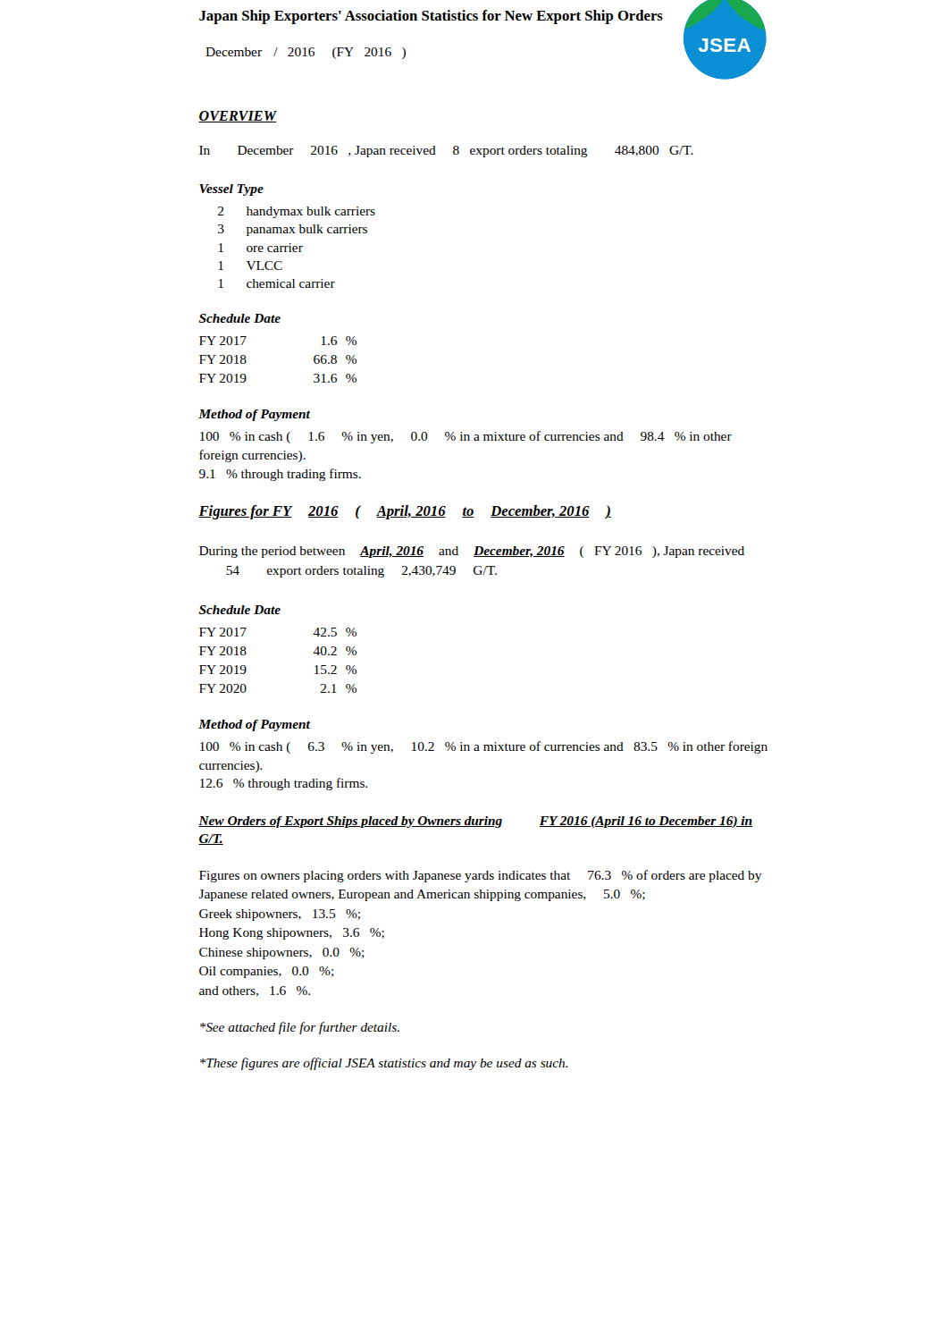JSEA
Japan Ship Exporters' Association Statistics for New Export Ship Orders
December/2016(FY 2016 )
OVERVIEW
In December 2016 , Japan received 8 export orders totaling 484,800 G/T.
Vessel Type
2handymax bulk carriers
3panamax bulk carriers
1ore carrier
1 VLCC
1chemical carrier
Schedule Date
| FY 2017 | 1.6 | % |
| FY 2018 | 66.8 | % |
| FY 2019 | 31.6 | % |
Method of Payment
100 % in cash ( 1.6 % in yen, 0.0 % in a mixture of currencies and 98.4 % in other foreign currencies). 9.1 % through trading firms.
Figures for FY 2016 ( April, 2016 to December, 2016 )
During the period between April, 2016 and December, 2016 ( FY 2016 ), Japan received 54 export orders totaling 2,430,749 G/T.
Schedule Date
| FY 2017 | 42.5 | % |
| FY 2018 | 40.2 | % |
| FY 2019 | 15.2 | % |
| FY 2020 | 2.1 | % |
Method of Payment
100 % in cash ( 6.3 % in yen, 10.2 % in a mixture of currencies and 83.5 % in other foreign currencies). 12.6 % through trading firms.
New Orders of Export Ships placed by Owners during FY 2016 (April 16 to December 16) in G/T.
Figures on owners placing orders with Japanese yards indicates that 76.3 % of orders are placed by Japanese related owners, European and American shipping companies, 5.0 %; Greek shipowners, 13.5 %; Hong Kong shipowners, 3.6 %; Chinese shipowners, 0.0 %; Oil companies, 0.0 %; and others, 1.6 %.
*See attached file for further details.
*These figures are official JSEA statistics and may be used as such.